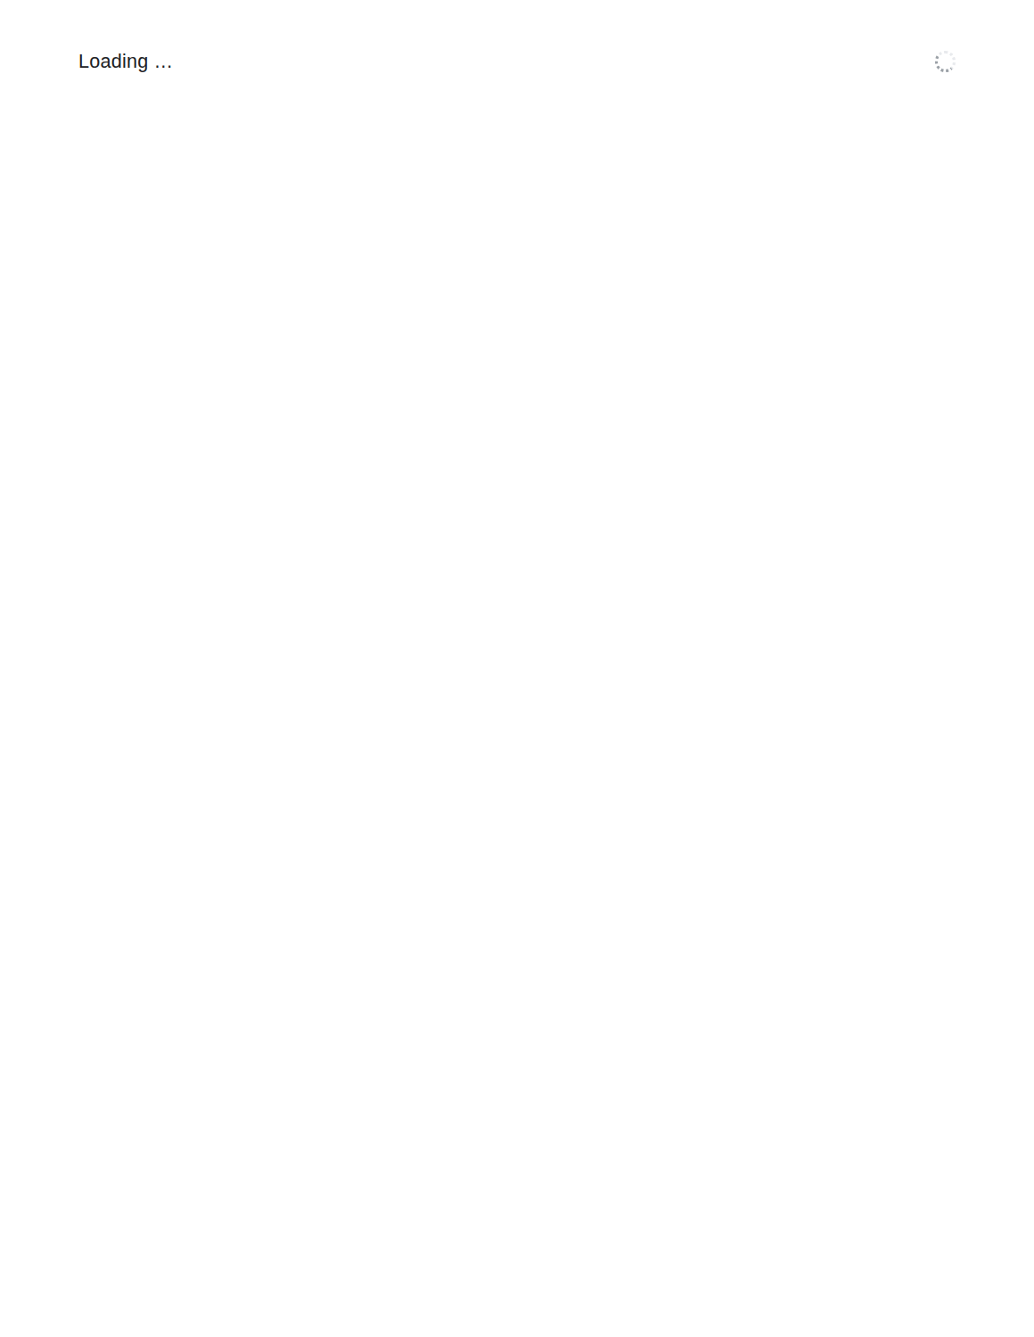Loading …